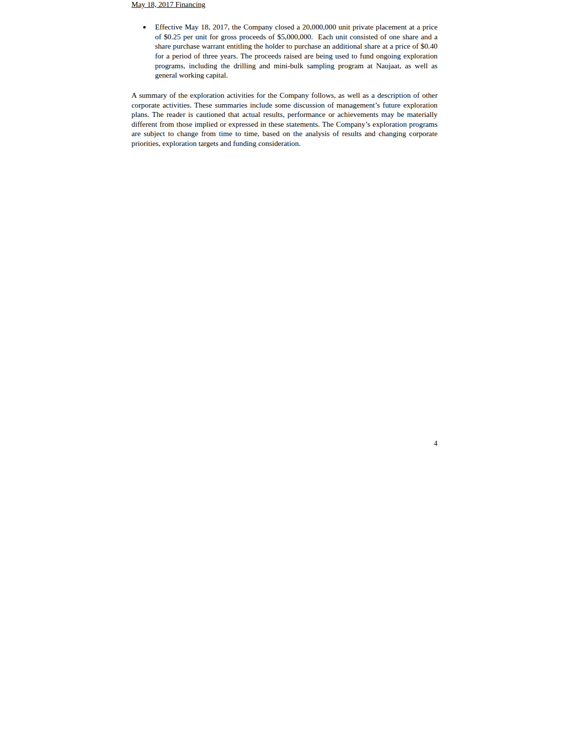May 18, 2017 Financing
Effective May 18, 2017, the Company closed a 20,000,000 unit private placement at a price of $0.25 per unit for gross proceeds of $5,000,000. Each unit consisted of one share and a share purchase warrant entitling the holder to purchase an additional share at a price of $0.40 for a period of three years. The proceeds raised are being used to fund ongoing exploration programs, including the drilling and mini-bulk sampling program at Naujaat, as well as general working capital.
A summary of the exploration activities for the Company follows, as well as a description of other corporate activities. These summaries include some discussion of management’s future exploration plans. The reader is cautioned that actual results, performance or achievements may be materially different from those implied or expressed in these statements. The Company’s exploration programs are subject to change from time to time, based on the analysis of results and changing corporate priorities, exploration targets and funding consideration.
4